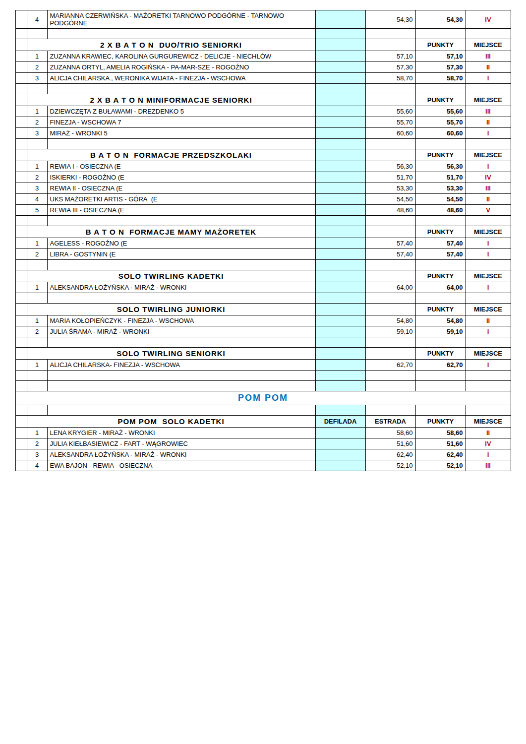| | 4 | MARIANNA CZERWIŃSKA - MAŻORETKI TARNOWO PODGÓRNE - TARNOWO PODGÓRNE | | 54,30 | 54,30 | IV |
| | 2 X B A T O N DUO/TRIO SENIORKI | | | PUNKTY | MIEJSCE |
| | 1 | ZUZANNA KRAWIEC, KAROLINA GURGUREWICZ - DELICJE - NIECHLÓW | | 57,10 | 57,10 | III |
| | 2 | ZUZANNA ORTYL, AMELIA ROGIŃSKA - PA-MAR-SZE - ROGOŹNO | | 57,30 | 57,30 | II |
| | 3 | ALICJA CHILARSKA , WERONIKA WIJATA - FINEZJA - WSCHOWA | | 58,70 | 58,70 | I |
| | 2 X B A T O N MINIFORMACJE SENIORKI | | | PUNKTY | MIEJSCE |
| | 1 | DZIEWCZĘTA Z BUŁAWAMI - DREZDENKO 5 | | 55,60 | 55,60 | III |
| | 2 | FINEZJA - WSCHOWA 7 | | 55,70 | 55,70 | II |
| | 3 | MIRAŻ - WRONKI 5 | | 60,60 | 60,60 | I |
| | B A T O N FORMACJE PRZEDSZKOLAKI | | | PUNKTY | MIEJSCE |
| | 1 | REWIA I - OSIECZNA (E | | 56,30 | 56,30 | I |
| | 2 | ISKIERKI - ROGOŹNO (E | | 51,70 | 51,70 | IV |
| | 3 | REWIA II - OSIECZNA (E | | 53,30 | 53,30 | III |
| | 4 | UKS MAŻORETKI ARTIS - GÓRA (E | | 54,50 | 54,50 | II |
| | 5 | REWIA III - OSIECZNA (E | | 48,60 | 48,60 | V |
| | B A T O N FORMACJE MAMY MAŻORETEK | | | PUNKTY | MIEJSCE |
| | 1 | AGELESS - ROGOŹNO (E | | 57,40 | 57,40 | I |
| | 2 | LIBRA - GOSTYNIN (E | | 57,40 | 57,40 | I |
| | SOLO TWIRLING KADETKI | | | PUNKTY | MIEJSCE |
| | 1 | ALEKSANDRA ŁOŻYŃSKA - MIRAŻ - WRONKI | | 64,00 | 64,00 | I |
| | SOLO TWIRLING JUNIORKI | | | PUNKTY | MIEJSCE |
| | 1 | MARIA KOŁOPIEŃCZYK - FINEZJA - WSCHOWA | | 54,80 | 54,80 | II |
| | 2 | JULIA ŚRAMA - MIRAŻ - WRONKI | | 59,10 | 59,10 | I |
| | SOLO TWIRLING SENIORKI | | | PUNKTY | MIEJSCE |
| | 1 | ALICJA CHILARSKA- FINEZJA - WSCHOWA | | 62,70 | 62,70 | I |
| POM POM |
| | POM POM SOLO KADETKI | DEFILADA | ESTRADA | PUNKTY | MIEJSCE |
| | 1 | LENA KRYGIER - MIRAŻ - WRONKI | | 58,60 | 58,60 | II |
| | 2 | JULIA KIEŁBASIEWICZ - FART - WĄGROWIEC | | 51,60 | 51,60 | IV |
| | 3 | ALEKSANDRA ŁOŻYŃSKA - MIRAŻ - WRONKI | | 62,40 | 62,40 | I |
| | 4 | EWA BAJON - REWIA - OSIECZNA | | 52,10 | 52,10 | III |